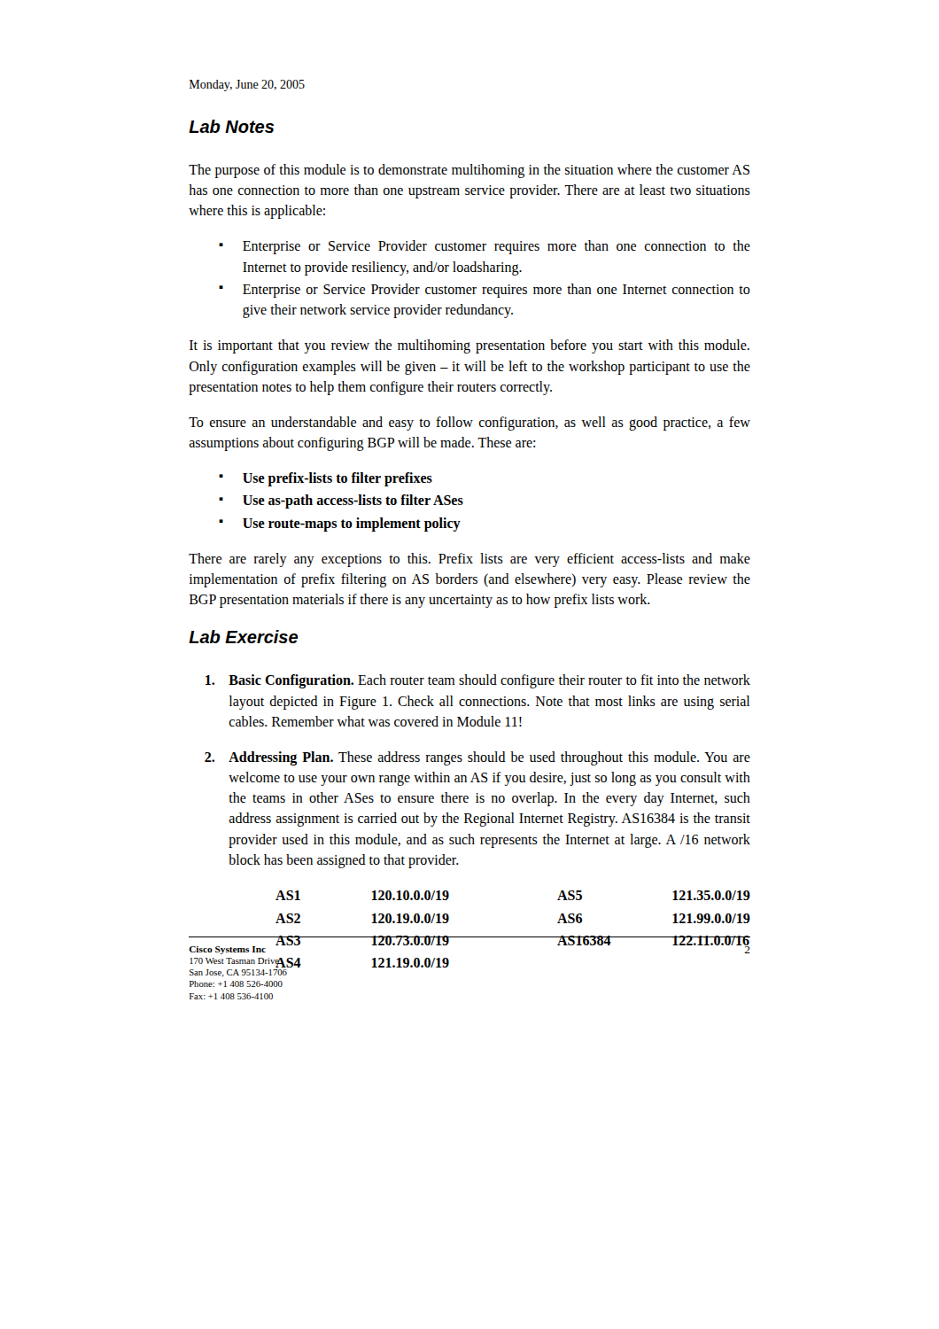Monday, June 20, 2005
Lab Notes
The purpose of this module is to demonstrate multihoming in the situation where the customer AS has one connection to more than one upstream service provider. There are at least two situations where this is applicable:
Enterprise or Service Provider customer requires more than one connection to the Internet to provide resiliency, and/or loadsharing.
Enterprise or Service Provider customer requires more than one Internet connection to give their network service provider redundancy.
It is important that you review the multihoming presentation before you start with this module. Only configuration examples will be given – it will be left to the workshop participant to use the presentation notes to help them configure their routers correctly.
To ensure an understandable and easy to follow configuration, as well as good practice, a few assumptions about configuring BGP will be made. These are:
Use prefix-lists to filter prefixes
Use as-path access-lists to filter ASes
Use route-maps to implement policy
There are rarely any exceptions to this. Prefix lists are very efficient access-lists and make implementation of prefix filtering on AS borders (and elsewhere) very easy. Please review the BGP presentation materials if there is any uncertainty as to how prefix lists work.
Lab Exercise
Basic Configuration. Each router team should configure their router to fit into the network layout depicted in Figure 1. Check all connections. Note that most links are using serial cables. Remember what was covered in Module 11!
Addressing Plan. These address ranges should be used throughout this module. You are welcome to use your own range within an AS if you desire, just so long as you consult with the teams in other ASes to ensure there is no overlap. In the every day Internet, such address assignment is carried out by the Regional Internet Registry. AS16384 is the transit provider used in this module, and as such represents the Internet at large. A /16 network block has been assigned to that provider.
| AS1 | 120.10.0.0/19 | AS5 | 121.35.0.0/19 |
| AS2 | 120.19.0.0/19 | AS6 | 121.99.0.0/19 |
| AS3 | 120.73.0.0/19 | AS16384 | 122.11.0.0/16 |
| AS4 | 121.19.0.0/19 | | |
2
Cisco Systems Inc
170 West Tasman Drive.
San Jose, CA 95134-1706
Phone: +1 408 526-4000
Fax: +1 408 536-4100